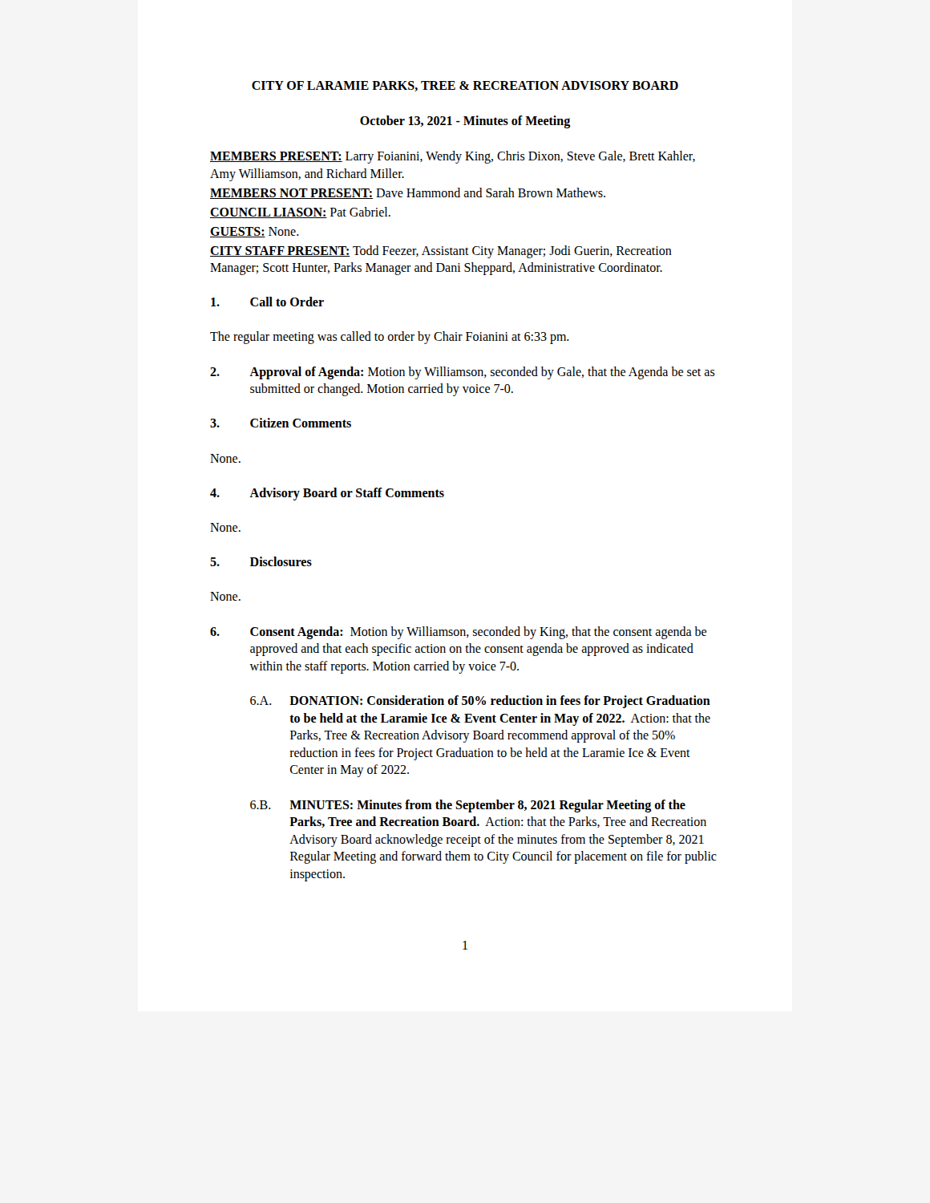CITY OF LARAMIE PARKS, TREE & RECREATION ADVISORY BOARD
October 13, 2021 - Minutes of Meeting
MEMBERS PRESENT: Larry Foianini, Wendy King, Chris Dixon, Steve Gale, Brett Kahler, Amy Williamson, and Richard Miller.
MEMBERS NOT PRESENT: Dave Hammond and Sarah Brown Mathews.
COUNCIL LIASON: Pat Gabriel.
GUESTS: None.
CITY STAFF PRESENT: Todd Feezer, Assistant City Manager; Jodi Guerin, Recreation Manager; Scott Hunter, Parks Manager and Dani Sheppard, Administrative Coordinator.
1.
Call to Order
The regular meeting was called to order by Chair Foianini at 6:33 pm.
2.
Approval of Agenda: Motion by Williamson, seconded by Gale, that the Agenda be set as submitted or changed. Motion carried by voice 7-0.
3.
Citizen Comments
None.
4.
Advisory Board or Staff Comments
None.
5.
Disclosures
None.
6.
Consent Agenda: Motion by Williamson, seconded by King, that the consent agenda be approved and that each specific action on the consent agenda be approved as indicated within the staff reports. Motion carried by voice 7-0.
6.A.
DONATION: Consideration of 50% reduction in fees for Project Graduation to be held at the Laramie Ice & Event Center in May of 2022. Action: that the Parks, Tree & Recreation Advisory Board recommend approval of the 50% reduction in fees for Project Graduation to be held at the Laramie Ice & Event Center in May of 2022.
6.B.
MINUTES: Minutes from the September 8, 2021 Regular Meeting of the Parks, Tree and Recreation Board. Action: that the Parks, Tree and Recreation Advisory Board acknowledge receipt of the minutes from the September 8, 2021 Regular Meeting and forward them to City Council for placement on file for public inspection.
1